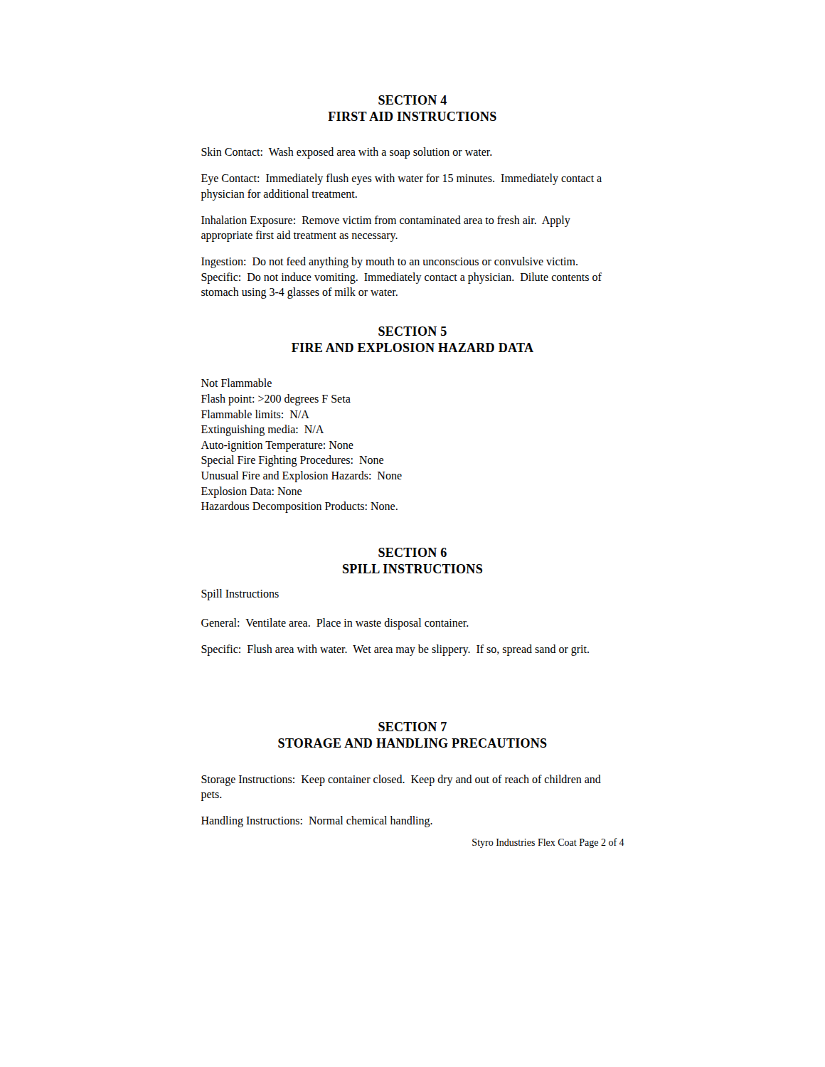SECTION 4
FIRST AID INSTRUCTIONS
Skin Contact: Wash exposed area with a soap solution or water.
Eye Contact: Immediately flush eyes with water for 15 minutes. Immediately contact a physician for additional treatment.
Inhalation Exposure: Remove victim from contaminated area to fresh air. Apply appropriate first aid treatment as necessary.
Ingestion: Do not feed anything by mouth to an unconscious or convulsive victim.
Specific: Do not induce vomiting. Immediately contact a physician. Dilute contents of stomach using 3-4 glasses of milk or water.
SECTION 5
FIRE AND EXPLOSION HAZARD DATA
Not Flammable
Flash point: >200 degrees F Seta
Flammable limits: N/A
Extinguishing media: N/A
Auto-ignition Temperature: None
Special Fire Fighting Procedures: None
Unusual Fire and Explosion Hazards: None
Explosion Data: None
Hazardous Decomposition Products: None.
SECTION 6
SPILL INSTRUCTIONS
Spill Instructions
General: Ventilate area. Place in waste disposal container.
Specific: Flush area with water. Wet area may be slippery. If so, spread sand or grit.
SECTION 7
STORAGE AND HANDLING PRECAUTIONS
Storage Instructions: Keep container closed. Keep dry and out of reach of children and pets.
Handling Instructions: Normal chemical handling.
Styro Industries Flex Coat Page 2 of 4